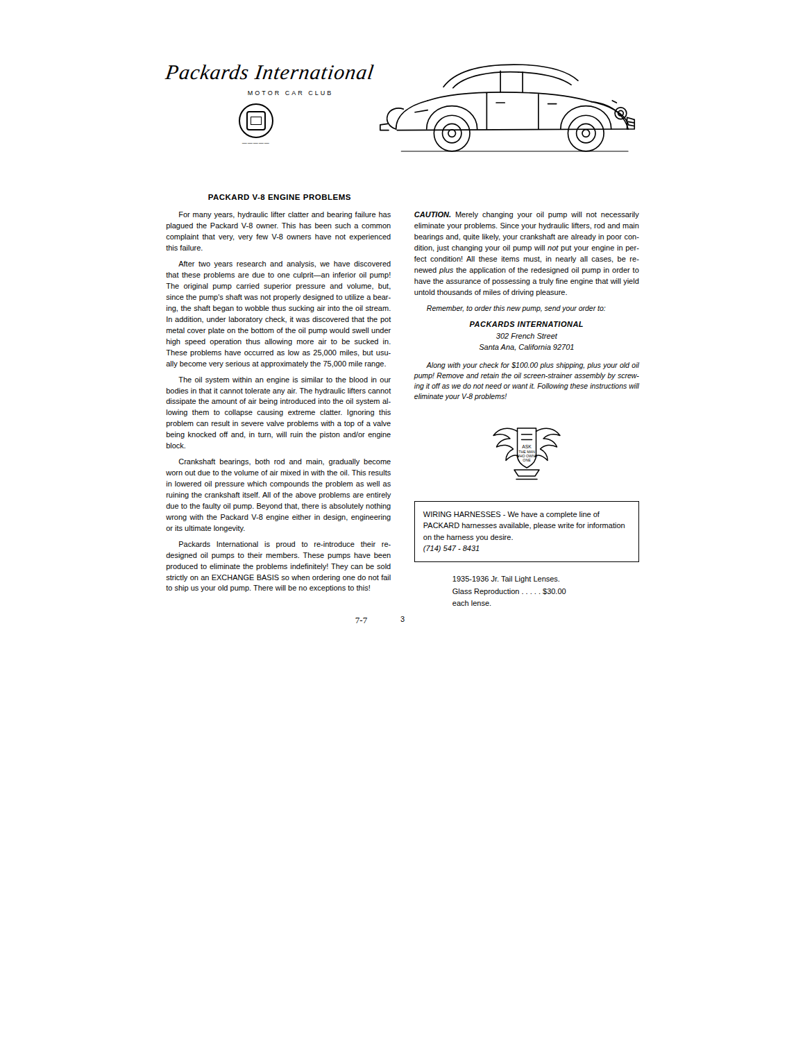Packards International
MOTOR CAR CLUB
—————
PACKARD V-8 ENGINE PROBLEMS
For many years, hydraulic lifter clatter and bearing failure has plagued the Packard V-8 owner. This has been such a common complaint that very, very few V-8 owners have not experienced this failure.
After two years research and analysis, we have discovered that these problems are due to one culprit—an inferior oil pump! The original pump carried superior pressure and volume, but, since the pump's shaft was not properly designed to utilize a bearing, the shaft began to wobble thus sucking air into the oil stream. In addition, under laboratory check, it was discovered that the pot metal cover plate on the bottom of the oil pump would swell under high speed operation thus allowing more air to be sucked in. These problems have occurred as low as 25,000 miles, but usually become very serious at approximately the 75,000 mile range.
The oil system within an engine is similar to the blood in our bodies in that it cannot tolerate any air. The hydraulic lifters cannot dissipate the amount of air being introduced into the oil system allowing them to collapse causing extreme clatter. Ignoring this problem can result in severe valve problems with a top of a valve being knocked off and, in turn, will ruin the piston and/or engine block.
Crankshaft bearings, both rod and main, gradually become worn out due to the volume of air mixed in with the oil. This results in lowered oil pressure which compounds the problem as well as ruining the crankshaft itself. All of the above problems are entirely due to the faulty oil pump. Beyond that, there is absolutely nothing wrong with the Packard V-8 engine either in design, engineering or its ultimate longevity.
Packards International is proud to re-introduce their redesigned oil pumps to their members. These pumps have been produced to eliminate the problems indefinitely! They can be sold strictly on an EXCHANGE BASIS so when ordering one do not fail to ship us your old pump. There will be no exceptions to this!
CAUTION. Merely changing your oil pump will not necessarily eliminate your problems. Since your hydraulic lifters, rod and main bearings and, quite likely, your crankshaft are already in poor condition, just changing your oil pump will not put your engine in perfect condition! All these items must, in nearly all cases, be renewed plus the application of the redesigned oil pump in order to have the assurance of possessing a truly fine engine that will yield untold thousands of miles of driving pleasure.
Remember, to order this new pump, send your order to:
PACKARDS INTERNATIONAL
302 French Street
Santa Ana, California 92701
Along with your check for $100.00 plus shipping, plus your old oil pump! Remove and retain the oil screen-strainer assembly by screwing it off as we do not need or want it. Following these instructions will eliminate your V-8 problems!
ASK THE MAN WHO OWNS ONE
WIRING HARNESSES - We have a complete line of PACKARD harnesses available, please write for information on the harness you desire.
(714) 547 - 8431
1935-1936 Jr. Tail Light Lenses.
Glass Reproduction . . . . . $30.00
each lense.
7-7 3
.
.
.
.